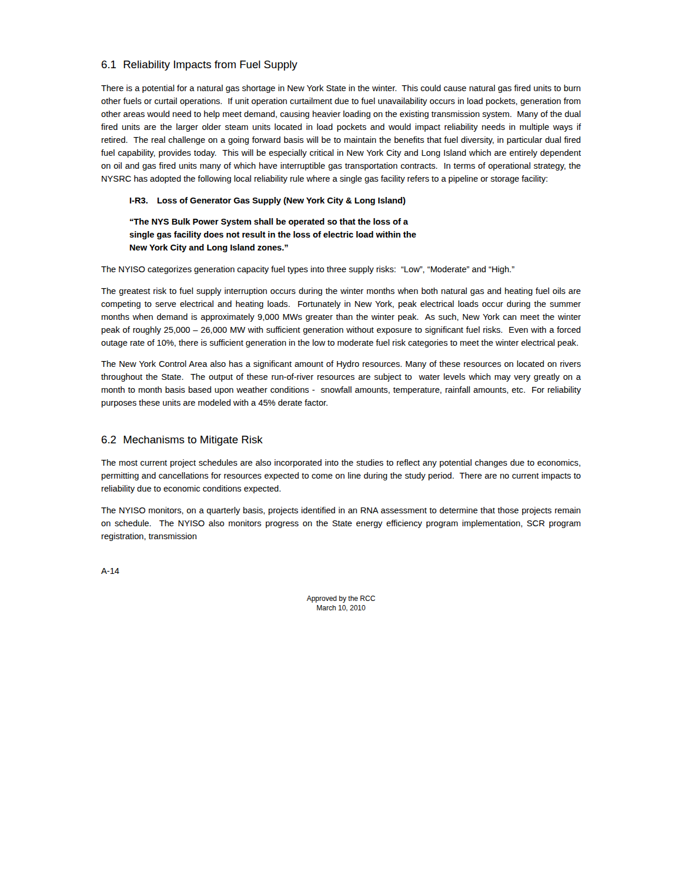6.1 Reliability Impacts from Fuel Supply
There is a potential for a natural gas shortage in New York State in the winter. This could cause natural gas fired units to burn other fuels or curtail operations. If unit operation curtailment due to fuel unavailability occurs in load pockets, generation from other areas would need to help meet demand, causing heavier loading on the existing transmission system. Many of the dual fired units are the larger older steam units located in load pockets and would impact reliability needs in multiple ways if retired. The real challenge on a going forward basis will be to maintain the benefits that fuel diversity, in particular dual fired fuel capability, provides today. This will be especially critical in New York City and Long Island which are entirely dependent on oil and gas fired units many of which have interruptible gas transportation contracts. In terms of operational strategy, the NYSRC has adopted the following local reliability rule where a single gas facility refers to a pipeline or storage facility:
I-R3. Loss of Generator Gas Supply (New York City & Long Island)
“The NYS Bulk Power System shall be operated so that the loss of a single gas facility does not result in the loss of electric load within the New York City and Long Island zones.”
The NYISO categorizes generation capacity fuel types into three supply risks: “Low”, “Moderate” and “High.”
The greatest risk to fuel supply interruption occurs during the winter months when both natural gas and heating fuel oils are competing to serve electrical and heating loads. Fortunately in New York, peak electrical loads occur during the summer months when demand is approximately 9,000 MWs greater than the winter peak. As such, New York can meet the winter peak of roughly 25,000 – 26,000 MW with sufficient generation without exposure to significant fuel risks. Even with a forced outage rate of 10%, there is sufficient generation in the low to moderate fuel risk categories to meet the winter electrical peak.
The New York Control Area also has a significant amount of Hydro resources. Many of these resources on located on rivers throughout the State. The output of these run-of-river resources are subject to water levels which may very greatly on a month to month basis based upon weather conditions - snowfall amounts, temperature, rainfall amounts, etc. For reliability purposes these units are modeled with a 45% derate factor.
6.2 Mechanisms to Mitigate Risk
The most current project schedules are also incorporated into the studies to reflect any potential changes due to economics, permitting and cancellations for resources expected to come on line during the study period. There are no current impacts to reliability due to economic conditions expected.
The NYISO monitors, on a quarterly basis, projects identified in an RNA assessment to determine that those projects remain on schedule. The NYISO also monitors progress on the State energy efficiency program implementation, SCR program registration, transmission
A-14
Approved by the RCC
March 10, 2010